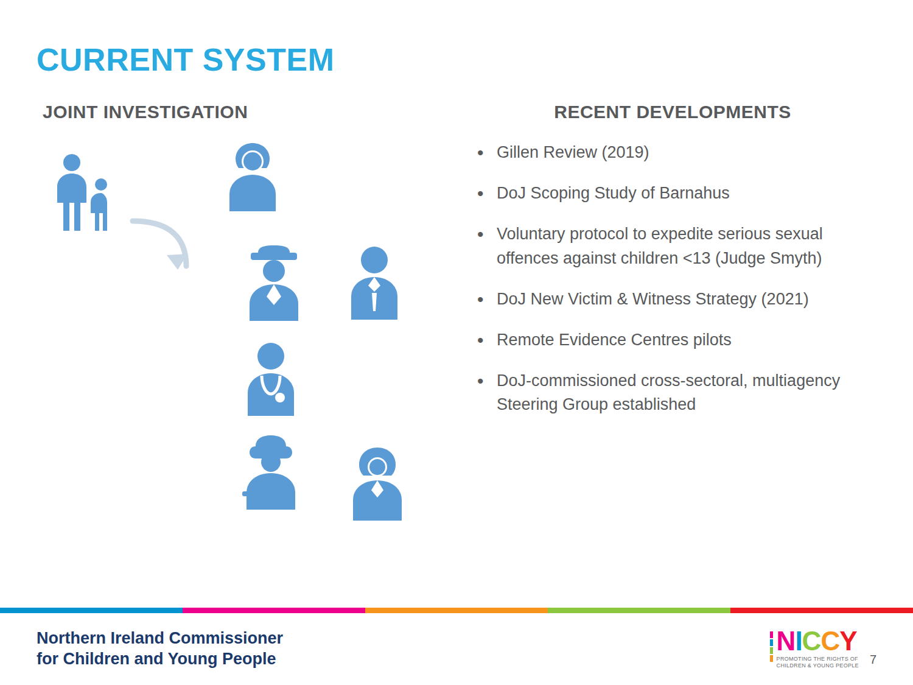CURRENT SYSTEM
JOINT INVESTIGATION
RECENT DEVELOPMENTS
Gillen Review (2019)
DoJ Scoping Study of Barnahus
Voluntary protocol to expedite serious sexual offences against children <13 (Judge Smyth)
DoJ New Victim & Witness Strategy (2021)
Remote Evidence Centres pilots
DoJ-commissioned cross-sectoral, multiagency Steering Group established
Northern Ireland Commissioner
for Children and Young People
NICCY
PROMOTING THE RIGHTS OF
CHILDREN & YOUNG PEOPLE
7